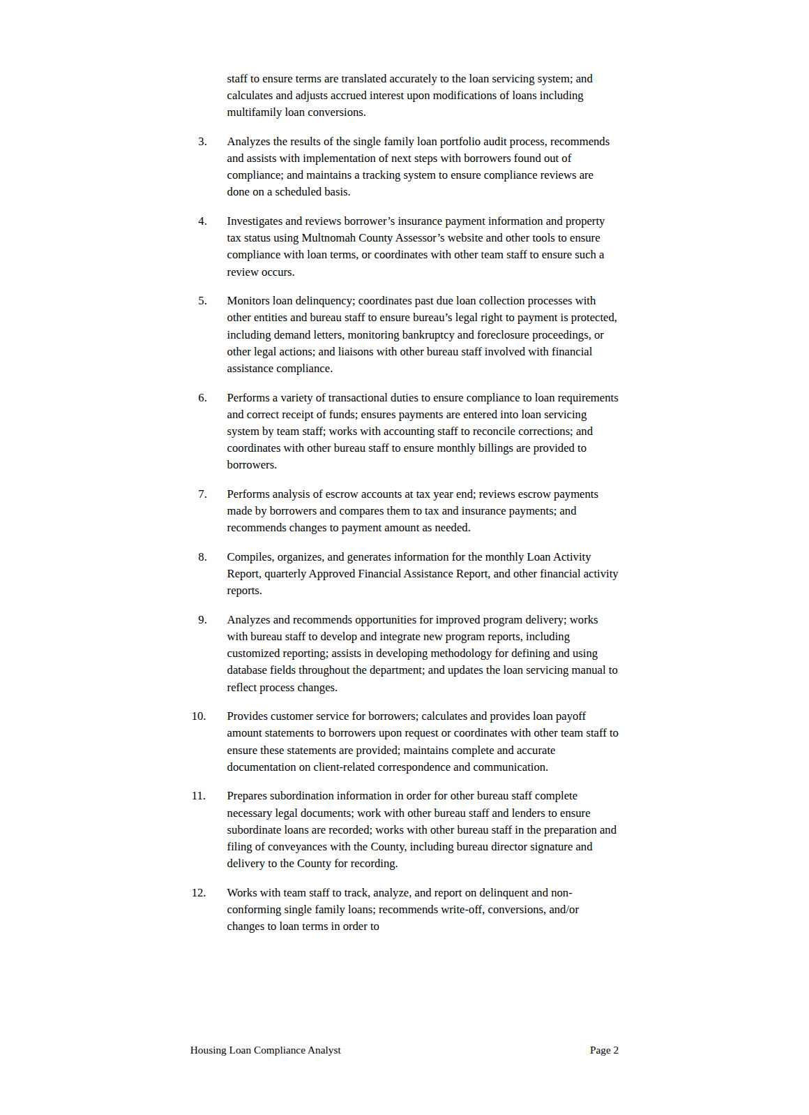staff to ensure terms are translated accurately to the loan servicing system; and calculates and adjusts accrued interest upon modifications of loans including multifamily loan conversions.
3. Analyzes the results of the single family loan portfolio audit process, recommends and assists with implementation of next steps with borrowers found out of compliance; and maintains a tracking system to ensure compliance reviews are done on a scheduled basis.
4. Investigates and reviews borrower’s insurance payment information and property tax status using Multnomah County Assessor’s website and other tools to ensure compliance with loan terms, or coordinates with other team staff to ensure such a review occurs.
5. Monitors loan delinquency; coordinates past due loan collection processes with other entities and bureau staff to ensure bureau’s legal right to payment is protected, including demand letters, monitoring bankruptcy and foreclosure proceedings, or other legal actions; and liaisons with other bureau staff involved with financial assistance compliance.
6. Performs a variety of transactional duties to ensure compliance to loan requirements and correct receipt of funds; ensures payments are entered into loan servicing system by team staff; works with accounting staff to reconcile corrections; and coordinates with other bureau staff to ensure monthly billings are provided to borrowers.
7. Performs analysis of escrow accounts at tax year end; reviews escrow payments made by borrowers and compares them to tax and insurance payments; and recommends changes to payment amount as needed.
8. Compiles, organizes, and generates information for the monthly Loan Activity Report, quarterly Approved Financial Assistance Report, and other financial activity reports.
9. Analyzes and recommends opportunities for improved program delivery; works with bureau staff to develop and integrate new program reports, including customized reporting; assists in developing methodology for defining and using database fields throughout the department; and updates the loan servicing manual to reflect process changes.
10. Provides customer service for borrowers; calculates and provides loan payoff amount statements to borrowers upon request or coordinates with other team staff to ensure these statements are provided; maintains complete and accurate documentation on client-related correspondence and communication.
11. Prepares subordination information in order for other bureau staff complete necessary legal documents; work with other bureau staff and lenders to ensure subordinate loans are recorded; works with other bureau staff in the preparation and filing of conveyances with the County, including bureau director signature and delivery to the County for recording.
12. Works with team staff to track, analyze, and report on delinquent and non-conforming single family loans; recommends write-off, conversions, and/or changes to loan terms in order to
Housing Loan Compliance Analyst
Page 2